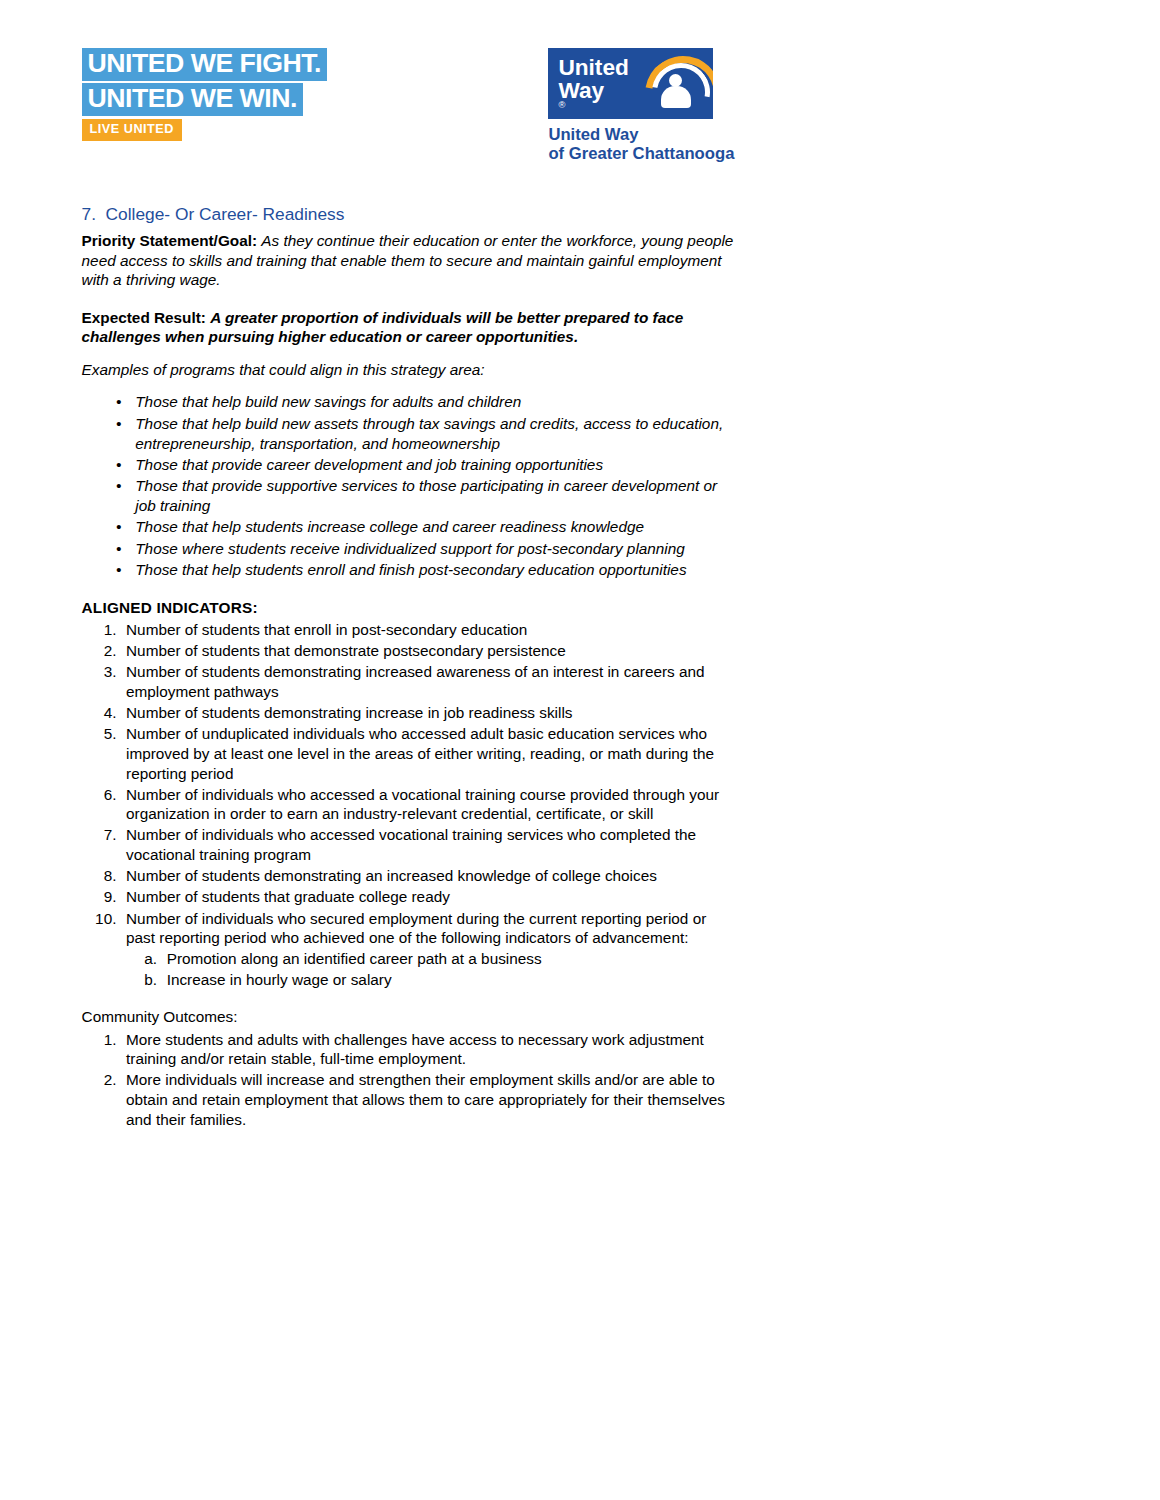UNITED WE FIGHT. UNITED WE WIN. LIVE UNITED
United Way®
United Way of Greater Chattanooga
7. College- Or Career- Readiness
Priority Statement/Goal: As they continue their education or enter the workforce, young people need access to skills and training that enable them to secure and maintain gainful employment with a thriving wage.
Expected Result: A greater proportion of individuals will be better prepared to face challenges when pursuing higher education or career opportunities.
Examples of programs that could align in this strategy area:
Those that help build new savings for adults and children
Those that help build new assets through tax savings and credits, access to education, entrepreneurship, transportation, and homeownership
Those that provide career development and job training opportunities
Those that provide supportive services to those participating in career development or job training
Those that help students increase college and career readiness knowledge
Those where students receive individualized support for post-secondary planning
Those that help students enroll and finish post-secondary education opportunities
ALIGNED INDICATORS:
Number of students that enroll in post-secondary education
Number of students that demonstrate postsecondary persistence
Number of students demonstrating increased awareness of an interest in careers and employment pathways
Number of students demonstrating increase in job readiness skills
Number of unduplicated individuals who accessed adult basic education services who improved by at least one level in the areas of either writing, reading, or math during the reporting period
Number of individuals who accessed a vocational training course provided through your organization in order to earn an industry-relevant credential, certificate, or skill
Number of individuals who accessed vocational training services who completed the vocational training program
Number of students demonstrating an increased knowledge of college choices
Number of students that graduate college ready
Number of individuals who secured employment during the current reporting period or past reporting period who achieved one of the following indicators of advancement:
Promotion along an identified career path at a business
Increase in hourly wage or salary
Community Outcomes:
More students and adults with challenges have access to necessary work adjustment training and/or retain stable, full-time employment.
More individuals will increase and strengthen their employment skills and/or are able to obtain and retain employment that allows them to care appropriately for their themselves and their families.